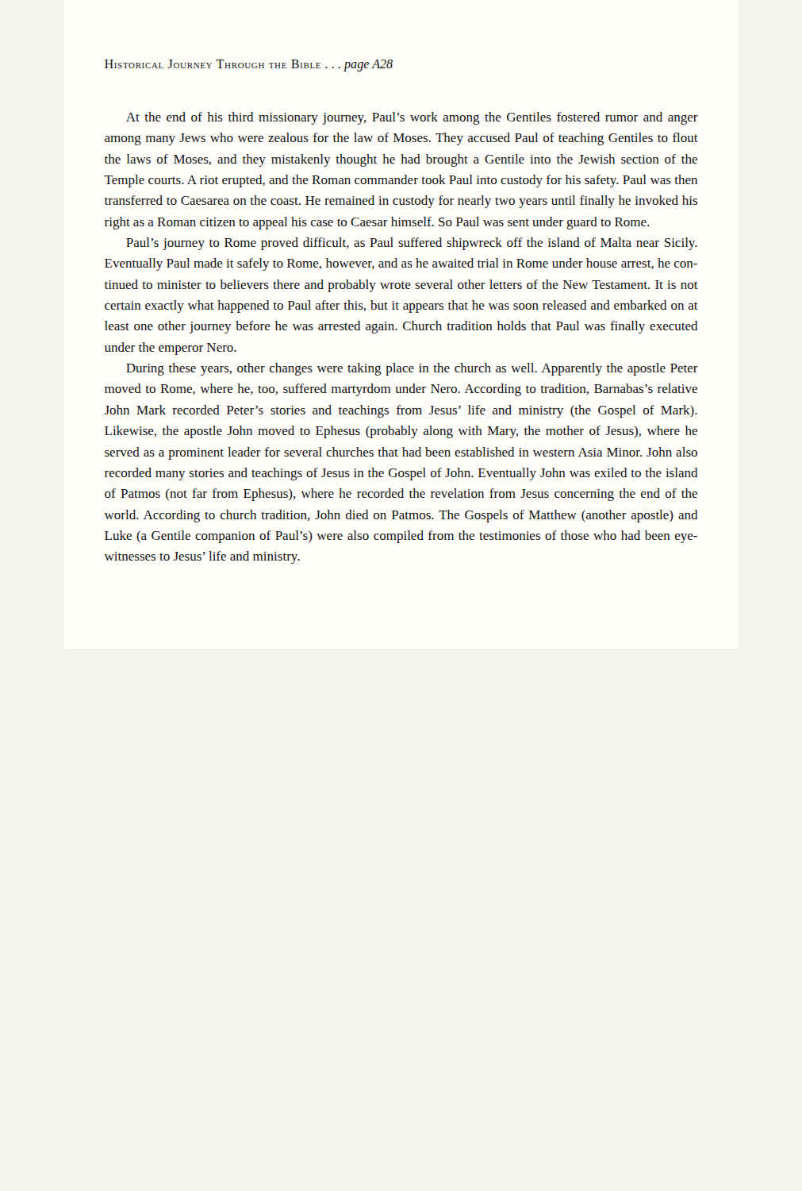Historical Journey Through the Bible . . . page A28
At the end of his third missionary journey, Paul’s work among the Gentiles fostered rumor and anger among many Jews who were zealous for the law of Moses. They accused Paul of teaching Gentiles to flout the laws of Moses, and they mistakenly thought he had brought a Gentile into the Jewish section of the Temple courts. A riot erupted, and the Roman commander took Paul into custody for his safety. Paul was then transferred to Caesarea on the coast. He remained in custody for nearly two years until finally he invoked his right as a Roman citizen to appeal his case to Caesar himself. So Paul was sent under guard to Rome.
Paul’s journey to Rome proved difficult, as Paul suffered shipwreck off the island of Malta near Sicily. Eventually Paul made it safely to Rome, however, and as he awaited trial in Rome under house arrest, he continued to minister to believers there and probably wrote several other letters of the New Testament. It is not certain exactly what happened to Paul after this, but it appears that he was soon released and embarked on at least one other journey before he was arrested again. Church tradition holds that Paul was finally executed under the emperor Nero.
During these years, other changes were taking place in the church as well. Apparently the apostle Peter moved to Rome, where he, too, suffered martyrdom under Nero. According to tradition, Barnabas’s relative John Mark recorded Peter’s stories and teachings from Jesus’ life and ministry (the Gospel of Mark). Likewise, the apostle John moved to Ephesus (probably along with Mary, the mother of Jesus), where he served as a prominent leader for several churches that had been established in western Asia Minor. John also recorded many stories and teachings of Jesus in the Gospel of John. Eventually John was exiled to the island of Patmos (not far from Ephesus), where he recorded the revelation from Jesus concerning the end of the world. According to church tradition, John died on Patmos. The Gospels of Matthew (another apostle) and Luke (a Gentile companion of Paul’s) were also compiled from the testimonies of those who had been eyewitnesses to Jesus’ life and ministry.